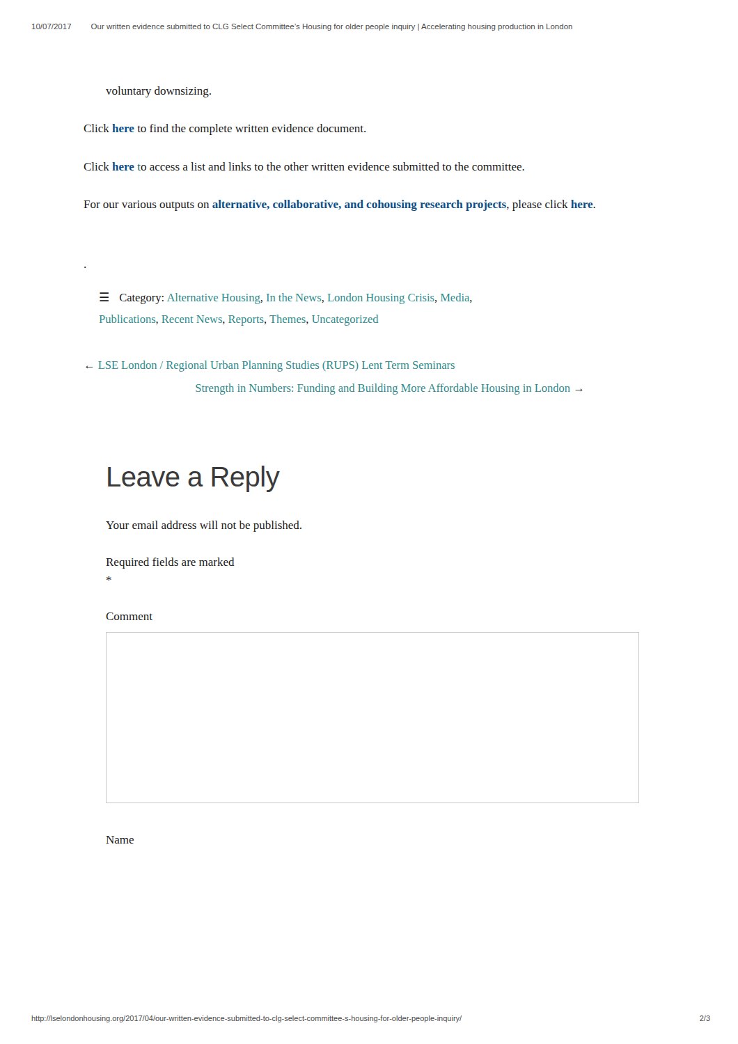10/07/2017 Our written evidence submitted to CLG Select Committee’s Housing for older people inquiry | Accelerating housing production in London
voluntary downsizing.
Click here to find the complete written evidence document.
Click here to access a list and links to the other written evidence submitted to the committee.
For our various outputs on alternative, collaborative, and cohousing research projects, please click here.
.
☰ Category: Alternative Housing, In the News, London Housing Crisis, Media,
Publications, Recent News, Reports, Themes, Uncategorized
← LSE London / Regional Urban Planning Studies (RUPS) Lent Term Seminars Strength in Numbers: Funding and Building More Affordable Housing in London →
Leave a Reply
Your email address will not be published.
Required fields are marked
*
Comment Name
http://lselondonhousing.org/2017/04/our-written-evidence-submitted-to-clg-select-committee-s-housing-for-older-people-inquiry/ 2/3